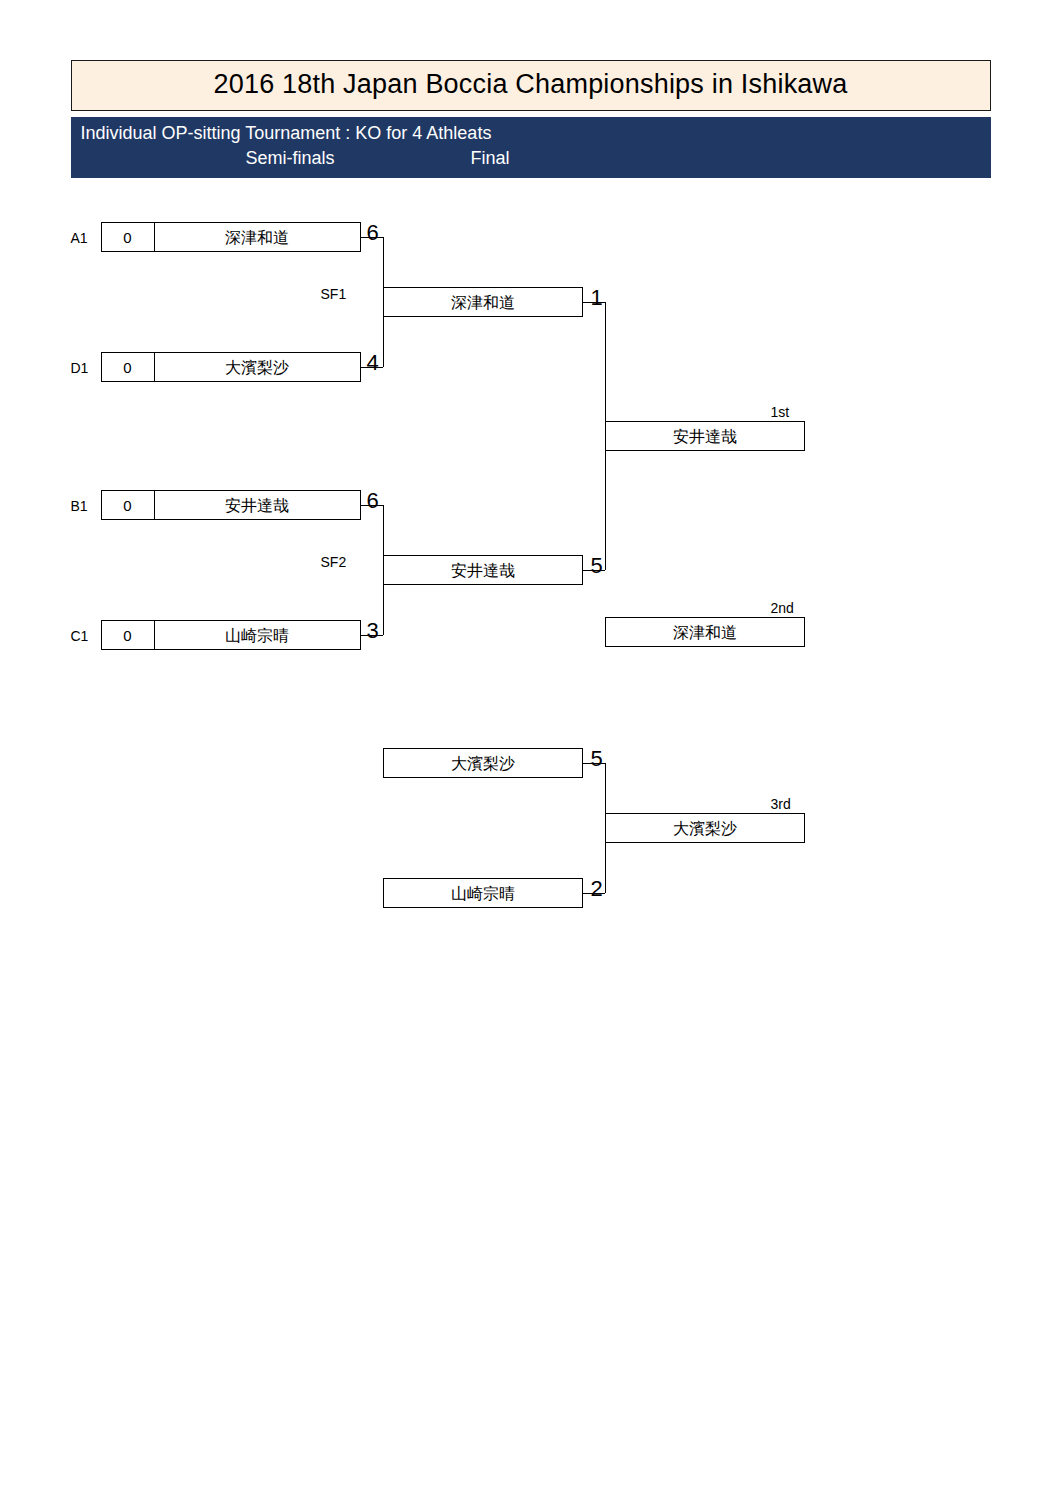2016 18th Japan Boccia Championships in Ishikawa
Individual OP-sitting Tournament : KO for 4 Athleats
Semi-finals Final
A1
0
深津和道
6
D1
0
大濱梨沙
4
SF1
深津和道
1
B1
0
安井達哉
6
C1
0
山崎宗晴
3
SF2
安井達哉
5
1st
安井達哉
2nd
深津和道
大濱梨沙
5
山崎宗晴
2
3rd
大濱梨沙